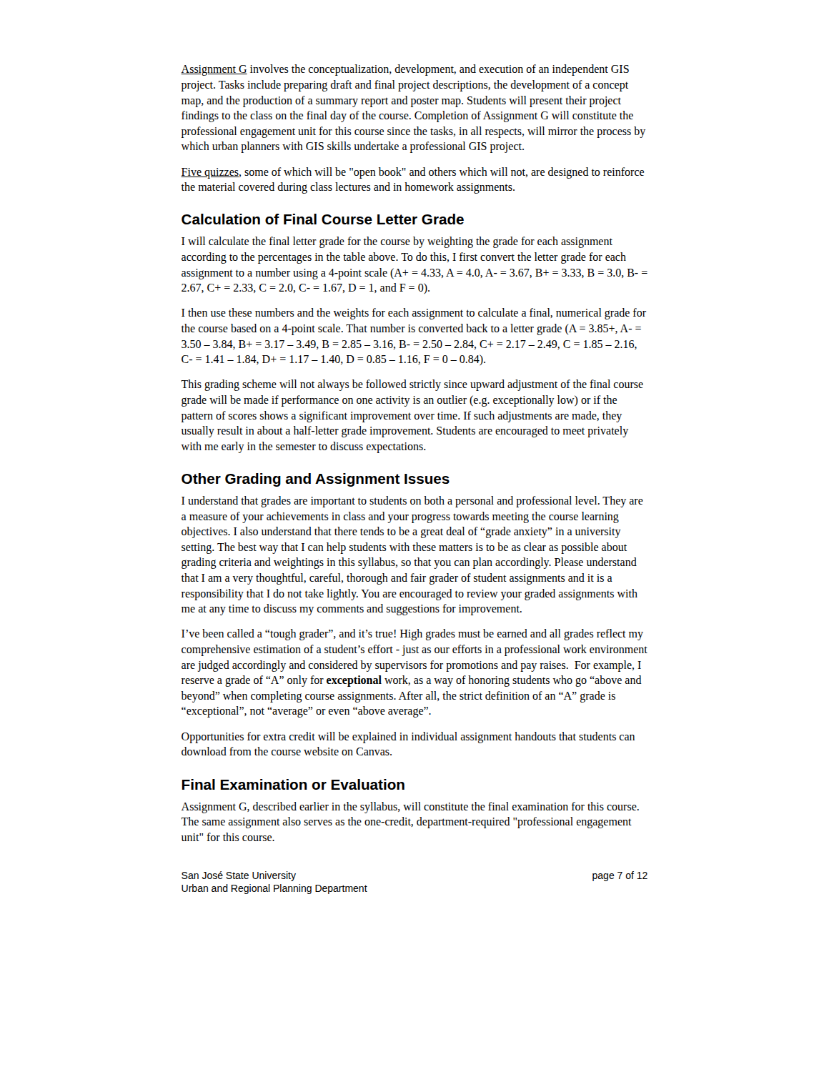Assignment G involves the conceptualization, development, and execution of an independent GIS project. Tasks include preparing draft and final project descriptions, the development of a concept map, and the production of a summary report and poster map. Students will present their project findings to the class on the final day of the course. Completion of Assignment G will constitute the professional engagement unit for this course since the tasks, in all respects, will mirror the process by which urban planners with GIS skills undertake a professional GIS project.
Five quizzes, some of which will be "open book" and others which will not, are designed to reinforce the material covered during class lectures and in homework assignments.
Calculation of Final Course Letter Grade
I will calculate the final letter grade for the course by weighting the grade for each assignment according to the percentages in the table above. To do this, I first convert the letter grade for each assignment to a number using a 4-point scale (A+ = 4.33, A = 4.0, A- = 3.67, B+ = 3.33, B = 3.0, B- = 2.67, C+ = 2.33, C = 2.0, C- = 1.67, D = 1, and F = 0).
I then use these numbers and the weights for each assignment to calculate a final, numerical grade for the course based on a 4-point scale. That number is converted back to a letter grade (A = 3.85+, A- = 3.50 – 3.84, B+ = 3.17 – 3.49, B = 2.85 – 3.16, B- = 2.50 – 2.84, C+ = 2.17 – 2.49, C = 1.85 – 2.16, C- = 1.41 – 1.84, D+ = 1.17 – 1.40, D = 0.85 – 1.16, F = 0 – 0.84).
This grading scheme will not always be followed strictly since upward adjustment of the final course grade will be made if performance on one activity is an outlier (e.g. exceptionally low) or if the pattern of scores shows a significant improvement over time. If such adjustments are made, they usually result in about a half-letter grade improvement. Students are encouraged to meet privately with me early in the semester to discuss expectations.
Other Grading and Assignment Issues
I understand that grades are important to students on both a personal and professional level. They are a measure of your achievements in class and your progress towards meeting the course learning objectives. I also understand that there tends to be a great deal of “grade anxiety” in a university setting. The best way that I can help students with these matters is to be as clear as possible about grading criteria and weightings in this syllabus, so that you can plan accordingly. Please understand that I am a very thoughtful, careful, thorough and fair grader of student assignments and it is a responsibility that I do not take lightly. You are encouraged to review your graded assignments with me at any time to discuss my comments and suggestions for improvement.
I’ve been called a “tough grader”, and it’s true! High grades must be earned and all grades reflect my comprehensive estimation of a student’s effort - just as our efforts in a professional work environment are judged accordingly and considered by supervisors for promotions and pay raises. For example, I reserve a grade of “A” only for exceptional work, as a way of honoring students who go “above and beyond” when completing course assignments. After all, the strict definition of an “A” grade is “exceptional”, not “average” or even “above average”.
Opportunities for extra credit will be explained in individual assignment handouts that students can download from the course website on Canvas.
Final Examination or Evaluation
Assignment G, described earlier in the syllabus, will constitute the final examination for this course. The same assignment also serves as the one-credit, department-required "professional engagement unit" for this course.
San José State University
Urban and Regional Planning Department
page 7 of 12